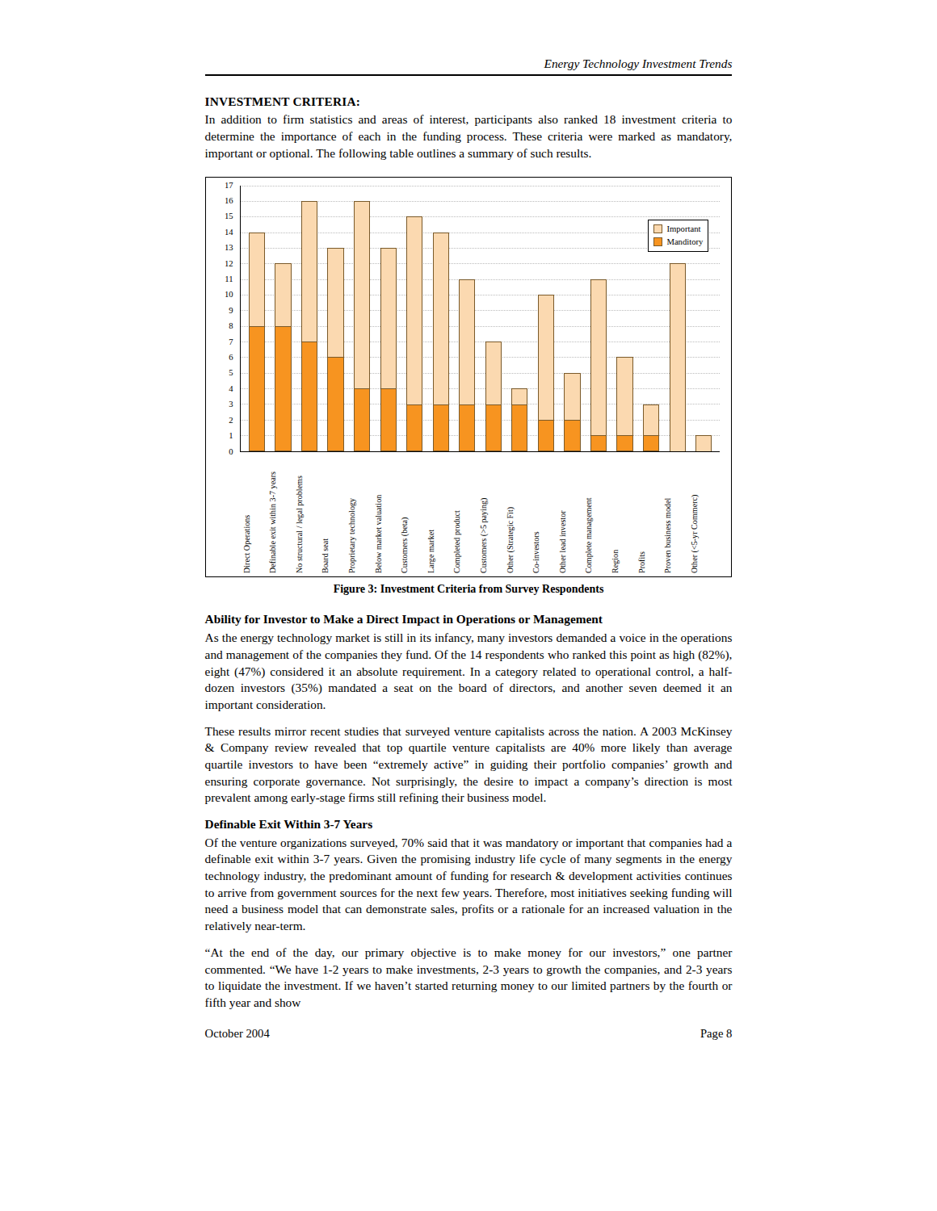Energy Technology Investment Trends
INVESTMENT CRITERIA:
In addition to firm statistics and areas of interest, participants also ranked 18 investment criteria to determine the importance of each in the funding process. These criteria were marked as mandatory, important or optional. The following table outlines a summary of such results.
17 16 15 14 13 12 11 10 9 8 7 6 5 4 3 2 1 0
Important
Manditory
Direct Operations
Definable exit within 3-7 years
No structural / legal problems
Board seat
Proprietary technology
Below market valuation
Customers (beta)
Large market
Completed product
Customers (>5 paying)
Other (Strategic Fit)
Co-investors
Other lead investor
Complete management
Region
Profits
Proven business model
Other (<5-yr Commerc)
Figure 3: Investment Criteria from Survey Respondents
Ability for Investor to Make a Direct Impact in Operations or Management
As the energy technology market is still in its infancy, many investors demanded a voice in the operations and management of the companies they fund. Of the 14 respondents who ranked this point as high (82%), eight (47%) considered it an absolute requirement. In a category related to operational control, a half-dozen investors (35%) mandated a seat on the board of directors, and another seven deemed it an important consideration.
These results mirror recent studies that surveyed venture capitalists across the nation. A 2003 McKinsey & Company review revealed that top quartile venture capitalists are 40% more likely than average quartile investors to have been “extremely active” in guiding their portfolio companies’ growth and ensuring corporate governance. Not surprisingly, the desire to impact a company’s direction is most prevalent among early-stage firms still refining their business model.
Definable Exit Within 3-7 Years
Of the venture organizations surveyed, 70% said that it was mandatory or important that companies had a definable exit within 3-7 years. Given the promising industry life cycle of many segments in the energy technology industry, the predominant amount of funding for research & development activities continues to arrive from government sources for the next few years. Therefore, most initiatives seeking funding will need a business model that can demonstrate sales, profits or a rationale for an increased valuation in the relatively near-term.
“At the end of the day, our primary objective is to make money for our investors,” one partner commented. “We have 1-2 years to make investments, 2-3 years to growth the companies, and 2-3 years to liquidate the investment. If we haven’t started returning money to our limited partners by the fourth or fifth year and show
October 2004 Page 8